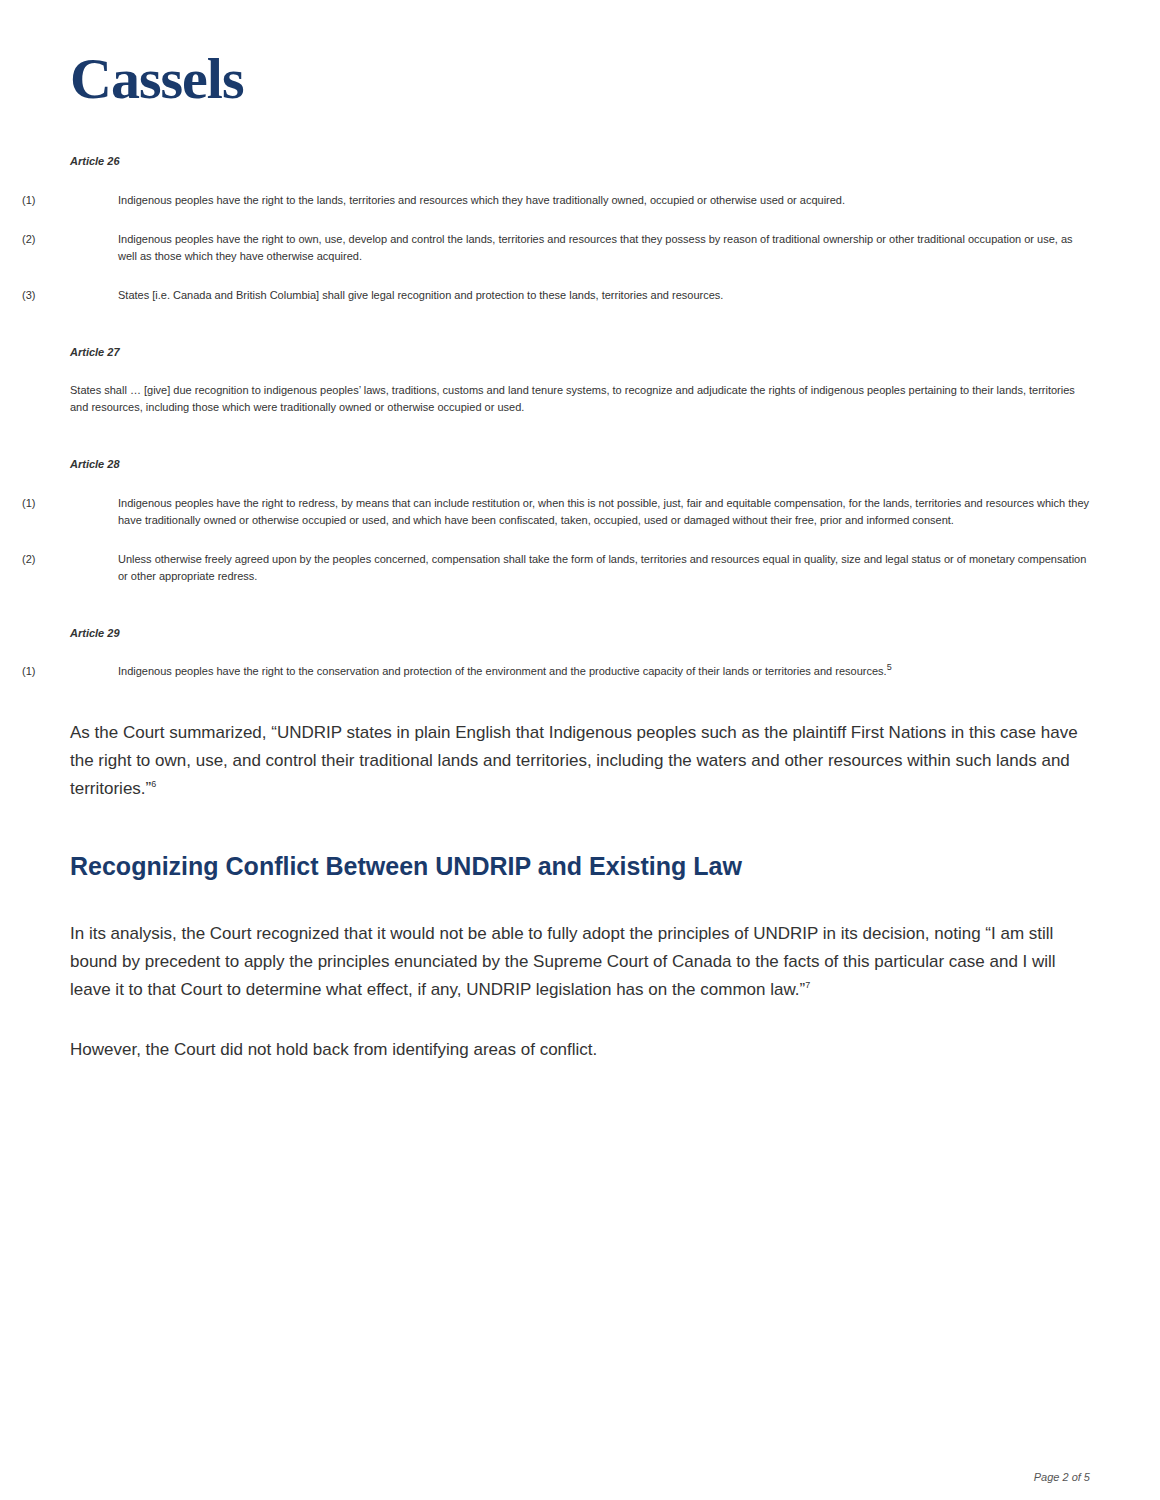Cassels
Article 26
(1) Indigenous peoples have the right to the lands, territories and resources which they have traditionally owned, occupied or otherwise used or acquired.
(2) Indigenous peoples have the right to own, use, develop and control the lands, territories and resources that they possess by reason of traditional ownership or other traditional occupation or use, as well as those which they have otherwise acquired.
(3) States [i.e. Canada and British Columbia] shall give legal recognition and protection to these lands, territories and resources.
Article 27
States shall … [give] due recognition to indigenous peoples’ laws, traditions, customs and land tenure systems, to recognize and adjudicate the rights of indigenous peoples pertaining to their lands, territories and resources, including those which were traditionally owned or otherwise occupied or used.
Article 28
(1) Indigenous peoples have the right to redress, by means that can include restitution or, when this is not possible, just, fair and equitable compensation, for the lands, territories and resources which they have traditionally owned or otherwise occupied or used, and which have been confiscated, taken, occupied, used or damaged without their free, prior and informed consent.
(2) Unless otherwise freely agreed upon by the peoples concerned, compensation shall take the form of lands, territories and resources equal in quality, size and legal status or of monetary compensation or other appropriate redress.
Article 29
(1) Indigenous peoples have the right to the conservation and protection of the environment and the productive capacity of their lands or territories and resources.5
As the Court summarized, “UNDRIP states in plain English that Indigenous peoples such as the plaintiff First Nations in this case have the right to own, use, and control their traditional lands and territories, including the waters and other resources within such lands and territories.”6
Recognizing Conflict Between UNDRIP and Existing Law
In its analysis, the Court recognized that it would not be able to fully adopt the principles of UNDRIP in its decision, noting “I am still bound by precedent to apply the principles enunciated by the Supreme Court of Canada to the facts of this particular case and I will leave it to that Court to determine what effect, if any, UNDRIP legislation has on the common law.”7
However, the Court did not hold back from identifying areas of conflict.
Page 2 of 5